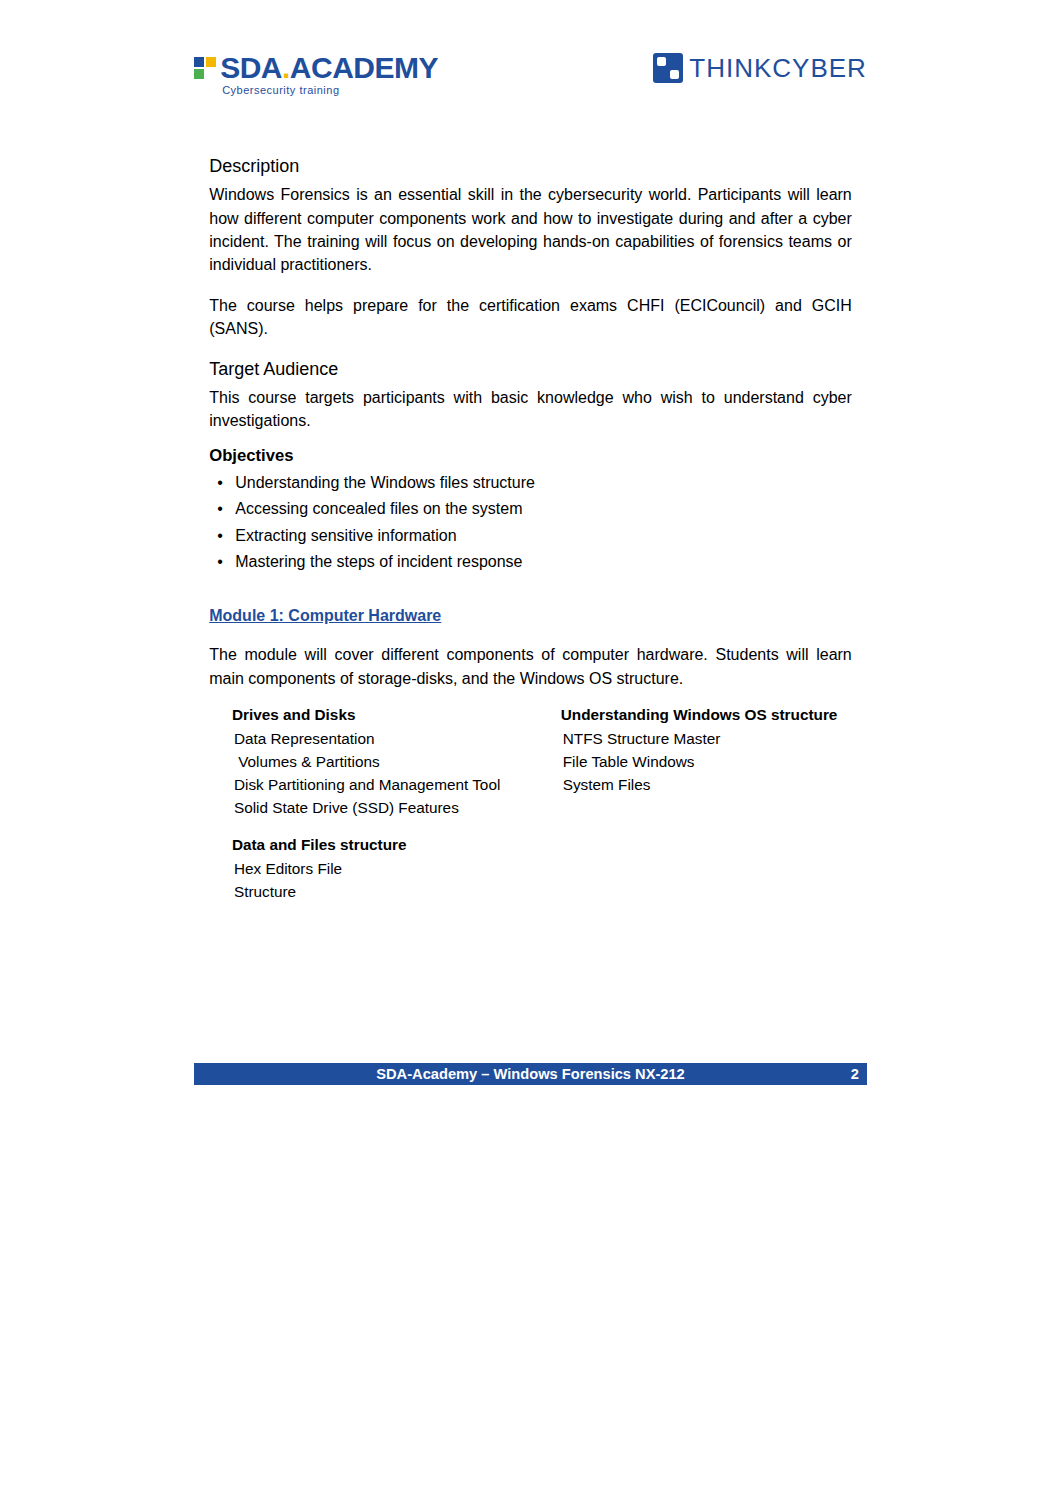SDA. ACADEMY
Cybersecurity training
THINK CYBER
Description
Windows Forensics is an essential skill in the cybersecurity world. Participants will learn how different computer components work and how to investigate during and after a cyber incident. The training will focus on developing hands-on capabilities of forensics teams or individual practitioners.
The course helps prepare for the certification exams CHFI (ECICouncil) and GCIH (SANS).
Target Audience
This course targets participants with basic knowledge who wish to understand cyber investigations.
Objectives
Understanding the Windows files structure
Accessing concealed files on the system
Extracting sensitive information
Mastering the steps of incident response
Module 1: Computer Hardware
The module will cover different components of computer hardware. Students will learn main components of storage-disks, and the Windows OS structure.
Drives and Disks
Data Representation
Volumes & Partitions
Disk Partitioning and Management Tool
Solid State Drive (SSD) Features
Data and Files structure
Hex Editors File
Structure
Understanding Windows OS structure
NTFS Structure Master
File Table Windows
System Files
SDA-Academy – Windows Forensics NX-212
2